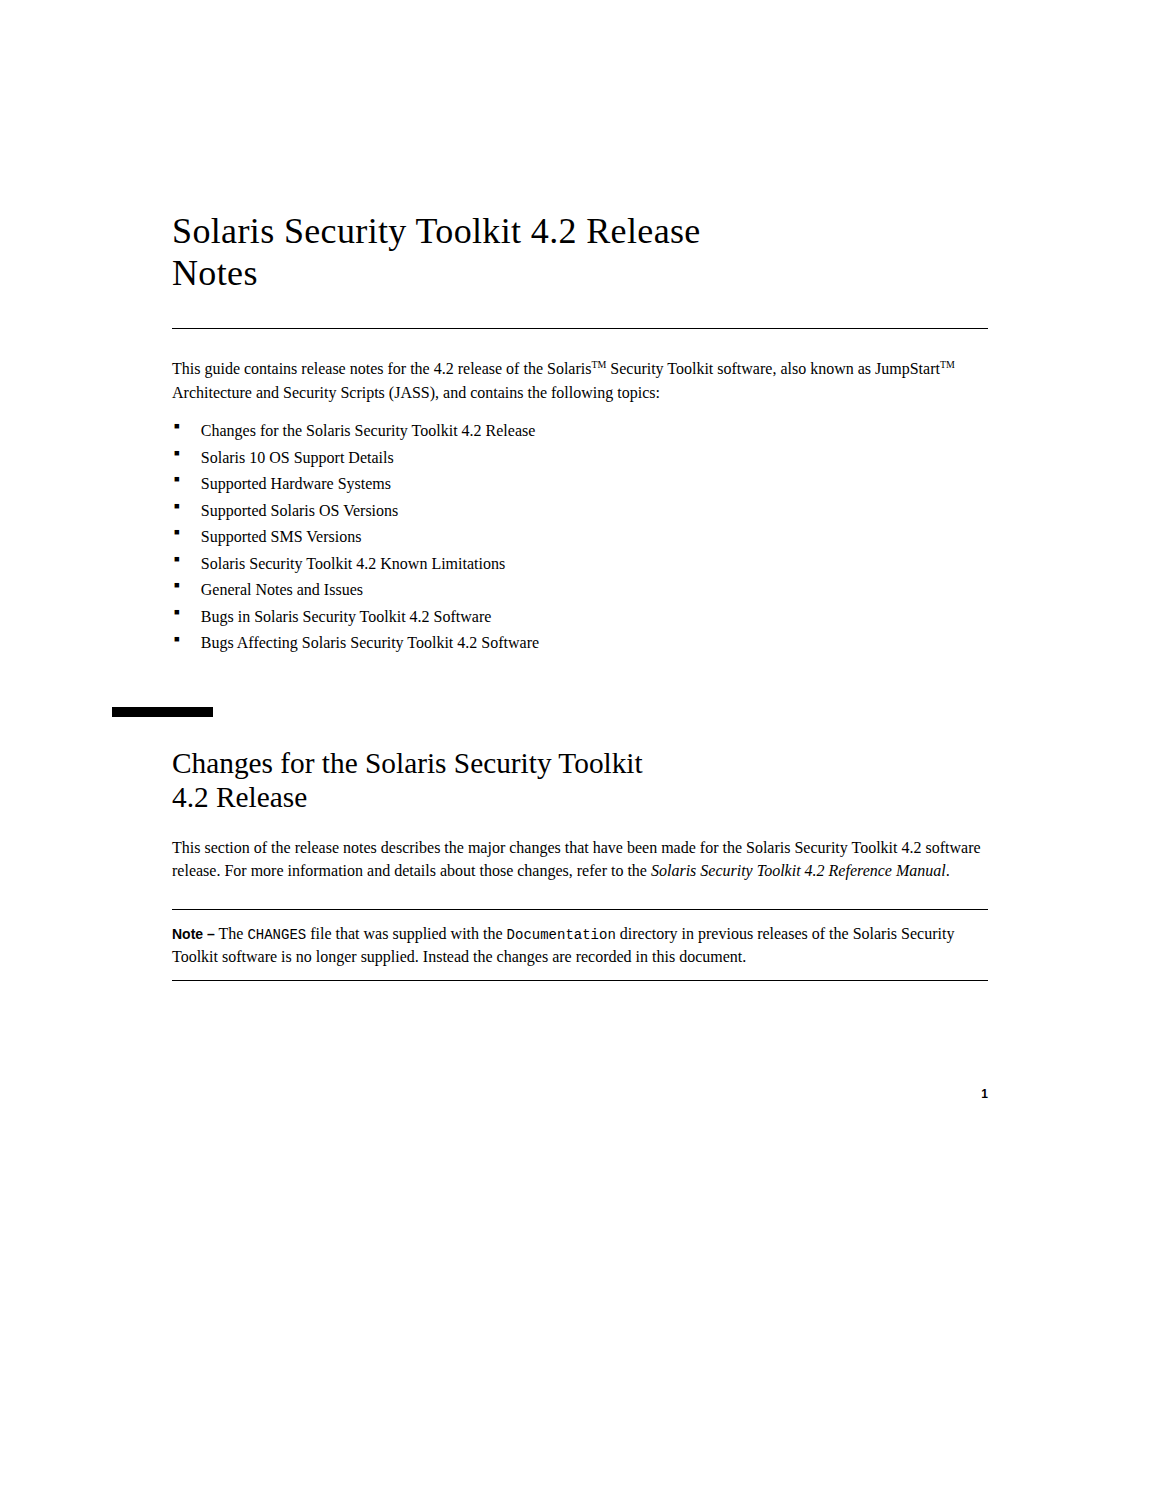Solaris Security Toolkit 4.2 Release
Notes
This guide contains release notes for the 4.2 release of the SolarisTM Security Toolkit software, also known as JumpStartTM Architecture and Security Scripts (JASS), and contains the following topics:
Changes for the Solaris Security Toolkit 4.2 Release
Solaris 10 OS Support Details
Supported Hardware Systems
Supported Solaris OS Versions
Supported SMS Versions
Solaris Security Toolkit 4.2 Known Limitations
General Notes and Issues
Bugs in Solaris Security Toolkit 4.2 Software
Bugs Affecting Solaris Security Toolkit 4.2 Software
Changes for the Solaris Security Toolkit
4.2 Release
This section of the release notes describes the major changes that have been made for the Solaris Security Toolkit 4.2 software release. For more information and details about those changes, refer to the Solaris Security Toolkit 4.2 Reference Manual.
Note – The CHANGES file that was supplied with the Documentation directory in previous releases of the Solaris Security Toolkit software is no longer supplied. Instead the changes are recorded in this document.
1